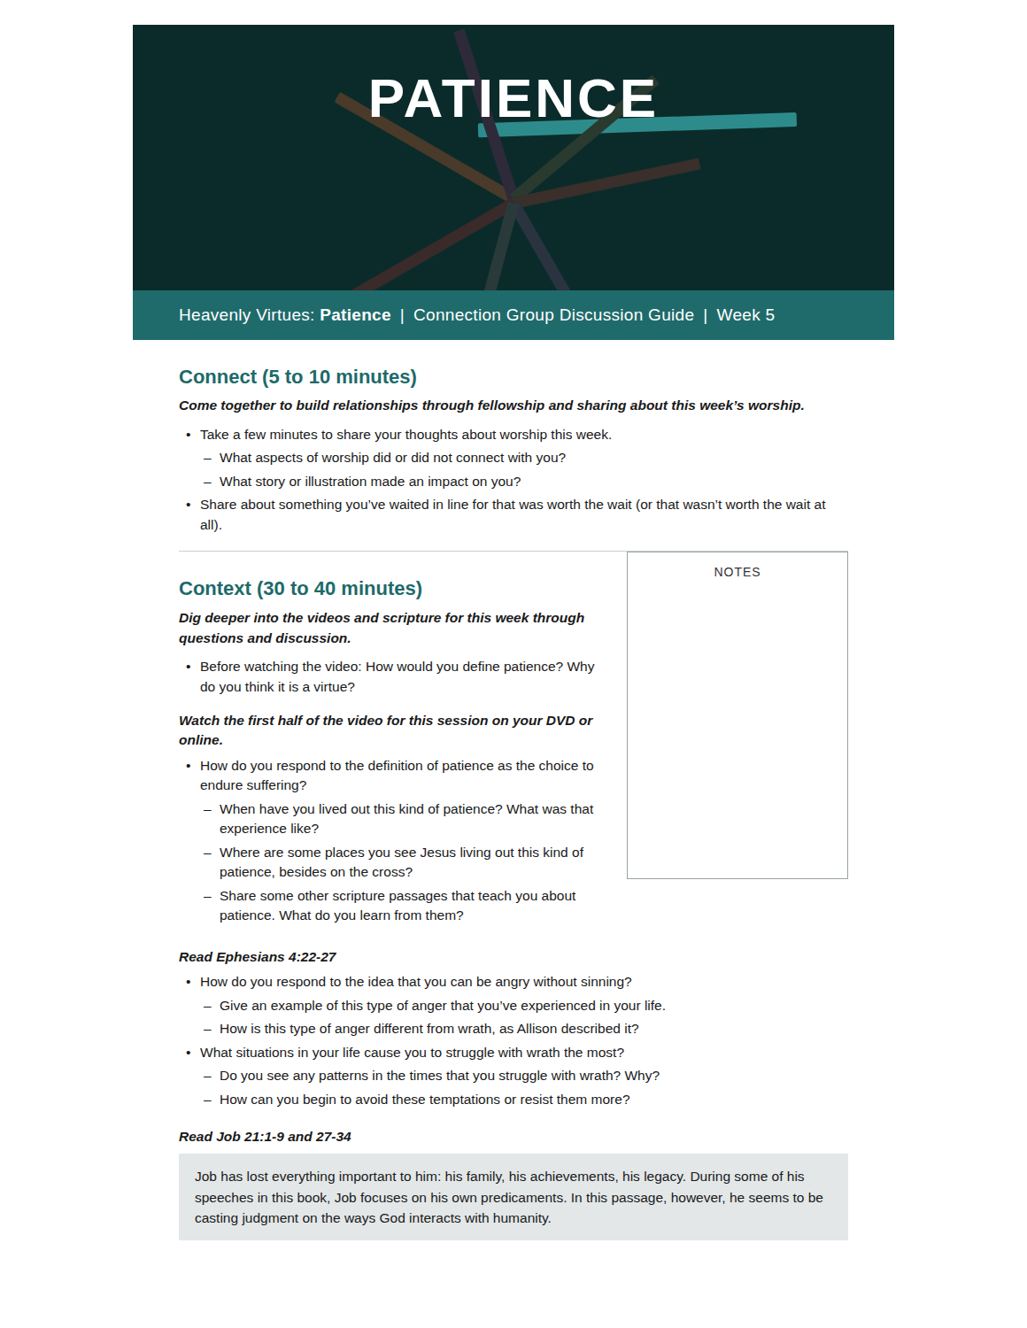PATIENCE
Heavenly Virtues: Patience|Connection Group Discussion Guide|Week 5
Connect (5 to 10 minutes)
Come together to build relationships through fellowship and sharing about this week’s worship.
Take a few minutes to share your thoughts about worship this week.
What aspects of worship did or did not connect with you?
What story or illustration made an impact on you?
Share about something you’ve waited in line for that was worth the wait (or that wasn’t worth the wait at all).
Context (30 to 40 minutes)
Dig deeper into the videos and scripture for this week through questions and discussion.
Before watching the video: How would you define patience? Why do you think it is a virtue?
Watch the first half of the video for this session on your DVD or online.
How do you respond to the definition of patience as the choice to endure suffering?
When have you lived out this kind of patience? What was that experience like?
Where are some places you see Jesus living out this kind of patience, besides on the cross?
Share some other scripture passages that teach you about patience. What do you learn from them?
NOTES
Read Ephesians 4:22-27
How do you respond to the idea that you can be angry without sinning?
Give an example of this type of anger that you’ve experienced in your life.
How is this type of anger different from wrath, as Allison described it?
What situations in your life cause you to struggle with wrath the most?
Do you see any patterns in the times that you struggle with wrath? Why?
How can you begin to avoid these temptations or resist them more?
Read Job 21:1-9 and 27-34
Job has lost everything important to him: his family, his achievements, his legacy. During some of his speeches in this book, Job focuses on his own predicaments. In this passage, however, he seems to be casting judgment on the ways God interacts with humanity.